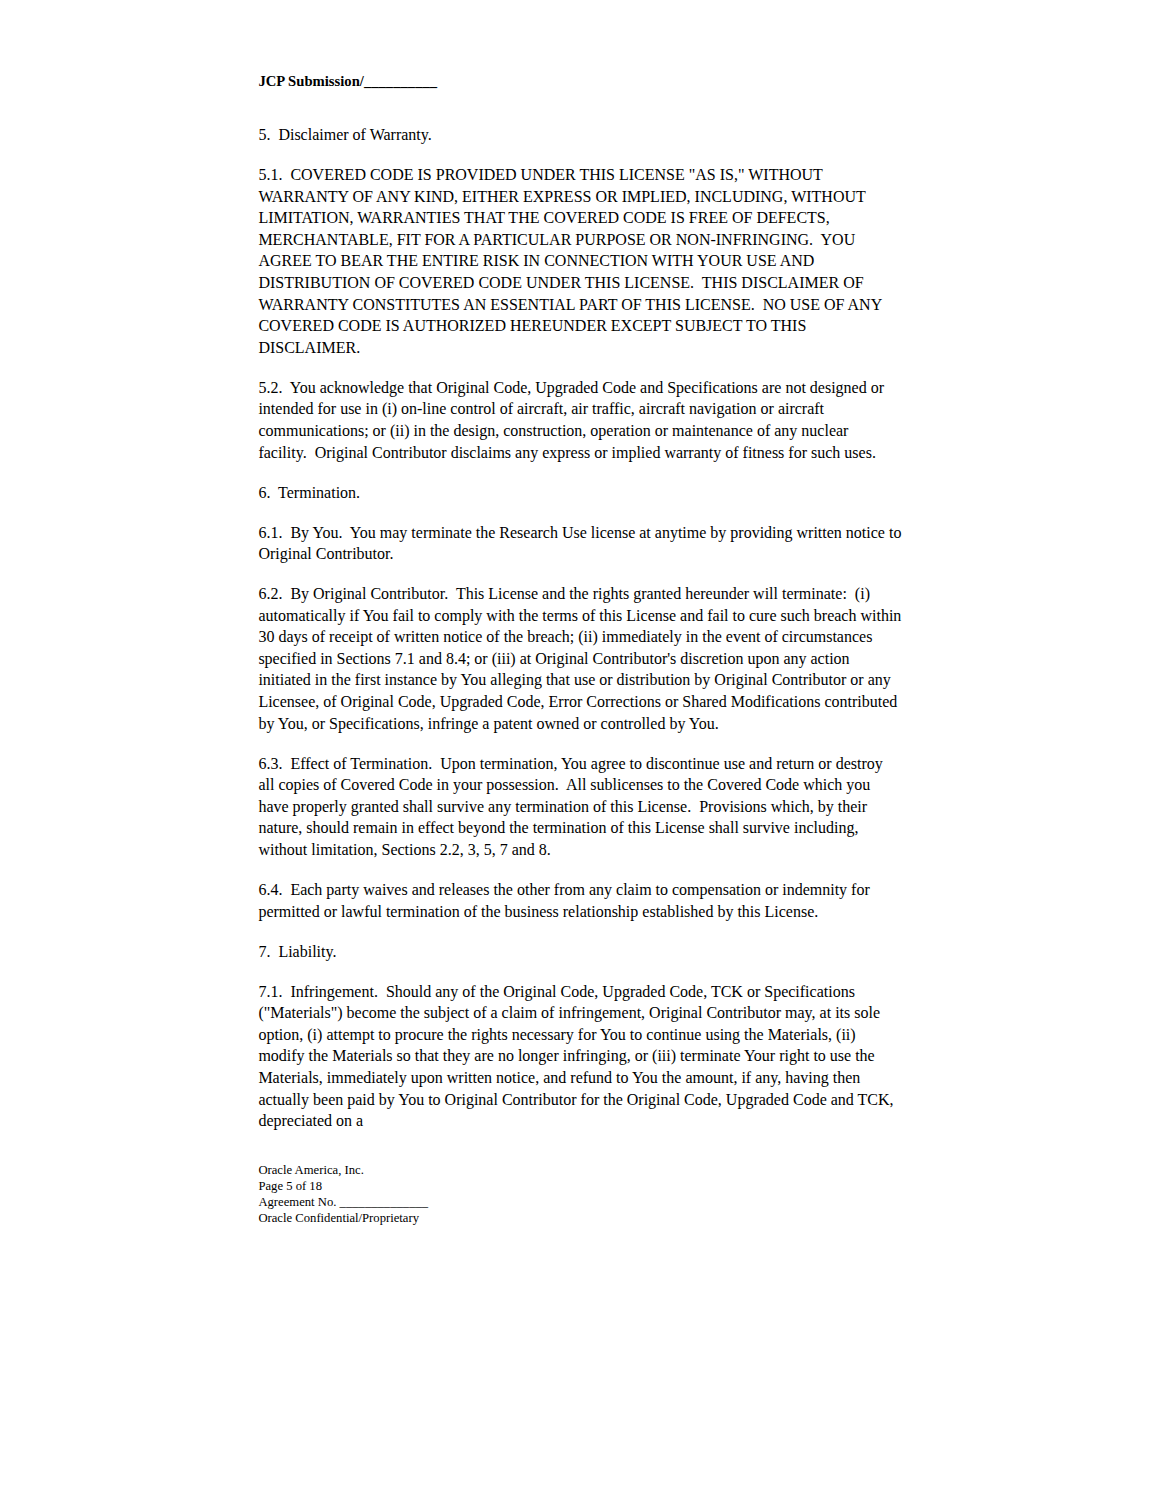JCP Submission/__________
5. Disclaimer of Warranty.
5.1. COVERED CODE IS PROVIDED UNDER THIS LICENSE "AS IS," WITHOUT WARRANTY OF ANY KIND, EITHER EXPRESS OR IMPLIED, INCLUDING, WITHOUT LIMITATION, WARRANTIES THAT THE COVERED CODE IS FREE OF DEFECTS, MERCHANTABLE, FIT FOR A PARTICULAR PURPOSE OR NON-INFRINGING. YOU AGREE TO BEAR THE ENTIRE RISK IN CONNECTION WITH YOUR USE AND DISTRIBUTION OF COVERED CODE UNDER THIS LICENSE. THIS DISCLAIMER OF WARRANTY CONSTITUTES AN ESSENTIAL PART OF THIS LICENSE. NO USE OF ANY COVERED CODE IS AUTHORIZED HEREUNDER EXCEPT SUBJECT TO THIS DISCLAIMER.
5.2. You acknowledge that Original Code, Upgraded Code and Specifications are not designed or intended for use in (i) on-line control of aircraft, air traffic, aircraft navigation or aircraft communications; or (ii) in the design, construction, operation or maintenance of any nuclear facility. Original Contributor disclaims any express or implied warranty of fitness for such uses.
6. Termination.
6.1. By You. You may terminate the Research Use license at anytime by providing written notice to Original Contributor.
6.2. By Original Contributor. This License and the rights granted hereunder will terminate: (i) automatically if You fail to comply with the terms of this License and fail to cure such breach within 30 days of receipt of written notice of the breach; (ii) immediately in the event of circumstances specified in Sections 7.1 and 8.4; or (iii) at Original Contributor's discretion upon any action initiated in the first instance by You alleging that use or distribution by Original Contributor or any Licensee, of Original Code, Upgraded Code, Error Corrections or Shared Modifications contributed by You, or Specifications, infringe a patent owned or controlled by You.
6.3. Effect of Termination. Upon termination, You agree to discontinue use and return or destroy all copies of Covered Code in your possession. All sublicenses to the Covered Code which you have properly granted shall survive any termination of this License. Provisions which, by their nature, should remain in effect beyond the termination of this License shall survive including, without limitation, Sections 2.2, 3, 5, 7 and 8.
6.4. Each party waives and releases the other from any claim to compensation or indemnity for permitted or lawful termination of the business relationship established by this License.
7. Liability.
7.1. Infringement. Should any of the Original Code, Upgraded Code, TCK or Specifications ("Materials") become the subject of a claim of infringement, Original Contributor may, at its sole option, (i) attempt to procure the rights necessary for You to continue using the Materials, (ii) modify the Materials so that they are no longer infringing, or (iii) terminate Your right to use the Materials, immediately upon written notice, and refund to You the amount, if any, having then actually been paid by You to Original Contributor for the Original Code, Upgraded Code and TCK, depreciated on a
Oracle America, Inc.
Page 5 of 18
Agreement No. ______________
Oracle Confidential/Proprietary